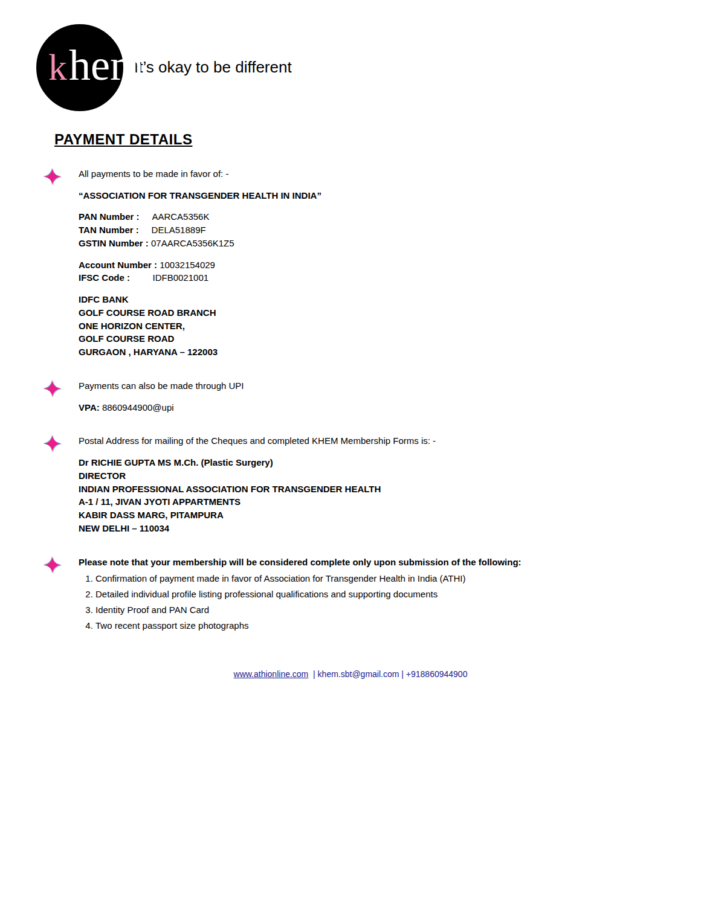k hem
It’s okay to be different
PAYMENT DETAILS
✦
All payments to be made in favor of: -
“ASSOCIATION FOR TRANSGENDER HEALTH IN INDIA”
PAN Number : AARCA5356K
TAN Number : DELA51889F
GSTIN Number : 07AARCA5356K1Z5
Account Number : 10032154029
IFSC Code : IDFB0021001
IDFC BANK
GOLF COURSE ROAD BRANCH
ONE HORIZON CENTER,
GOLF COURSE ROAD
GURGAON , HARYANA – 122003
✦
Payments can also be made through UPI
VPA: 8860944900@upi
✦
Postal Address for mailing of the Cheques and completed KHEM Membership Forms is: -
Dr RICHIE GUPTA MS M.Ch. (Plastic Surgery)
DIRECTOR
INDIAN PROFESSIONAL ASSOCIATION FOR TRANSGENDER HEALTH
A-1 / 11, JIVAN JYOTI APPARTMENTS
KABIR DASS MARG, PITAMPURA
NEW DELHI – 110034
✦
Please note that your membership will be considered complete only upon submission of the following:
Confirmation of payment made in favor of Association for Transgender Health in India (ATHI)
Detailed individual profile listing professional qualifications and supporting documents
Identity Proof and PAN Card
Two recent passport size photographs
www.athionline.com | khem.sbt@gmail.com | +918860944900